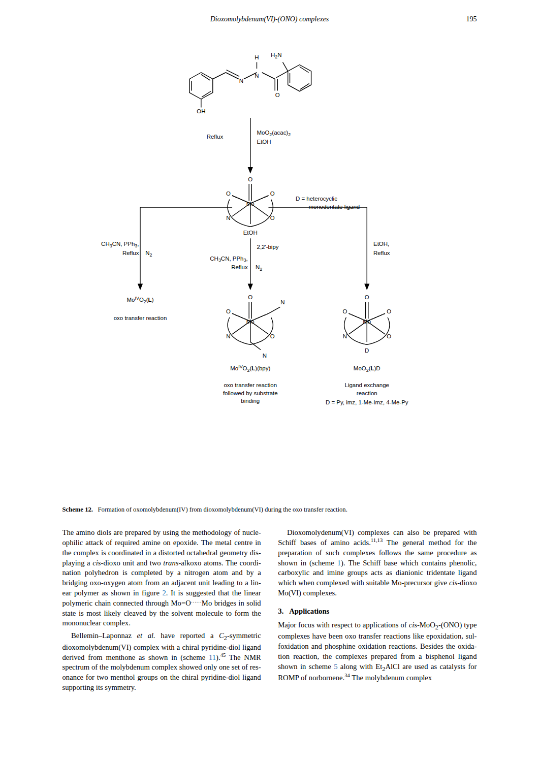Dioxomolybdenum(VI)-(ONO) complexes 195
H N N OH O H2N Reflux MoO2(acac)2 EtOH O O O N O Mo EtOH D = heterocyclic monodentate ligand CH3CN, PPh3, Reflux N2 MoIVO2(L) oxo transfer reaction 2,2'-bipy CH3CN, PPh3, Reflux N2 EtOH, Reflux O O N N O Mo N MoIVO2(L)(bpy) oxo transfer reaction followed by substrate binding O O O N O Mo D MoO2(L)D Ligand exchange reaction D = Py, imz, 1-Me-Imz, 4-Me-Py
Scheme 12. Formation of oxomolybdenum(IV) from dioxomolybdenum(VI) during the oxo transfer reaction.
The amino diols are prepared by using the methodology of nucleophilic attack of required amine on epoxide. The metal centre in the complex is coordinated in a distorted octahedral geometry displaying a cis-dioxo unit and two trans-alkoxo atoms. The coordination polyhedron is completed by a nitrogen atom and by a bridging oxo-oxygen atom from an adjacent unit leading to a linear polymer as shown in figure 2. It is suggested that the linear polymeric chain connected through Mo=O……Mo bridges in solid state is most likely cleaved by the solvent molecule to form the mononuclear complex.
Bellemin–Laponnaz et al. have reported a C2-symmetric dioxomolybdenum(VI) complex with a chiral pyridine-diol ligand derived from menthone as shown in (scheme 11).45 The NMR spectrum of the molybdenum complex showed only one set of resonance for two menthol groups on the chiral pyridine-diol ligand supporting its symmetry.
Dioxomolydenum(VI) complexes can also be prepared with Schiff bases of amino acids.11,13 The general method for the preparation of such complexes follows the same procedure as shown in (scheme 1). The Schiff base which contains phenolic, carboxylic and imine groups acts as dianionic tridentate ligand which when complexed with suitable Mo-precursor give cis-dioxo Mo(VI) complexes.
3. Applications
Major focus with respect to applications of cis-MoO2-(ONO) type complexes have been oxo transfer reactions like epoxidation, sulfoxidation and phosphine oxidation reactions. Besides the oxidation reaction, the complexes prepared from a bisphenol ligand shown in scheme 5 along with Et2AlCl are used as catalysts for ROMP of norbornene.34 The molybdenum complex